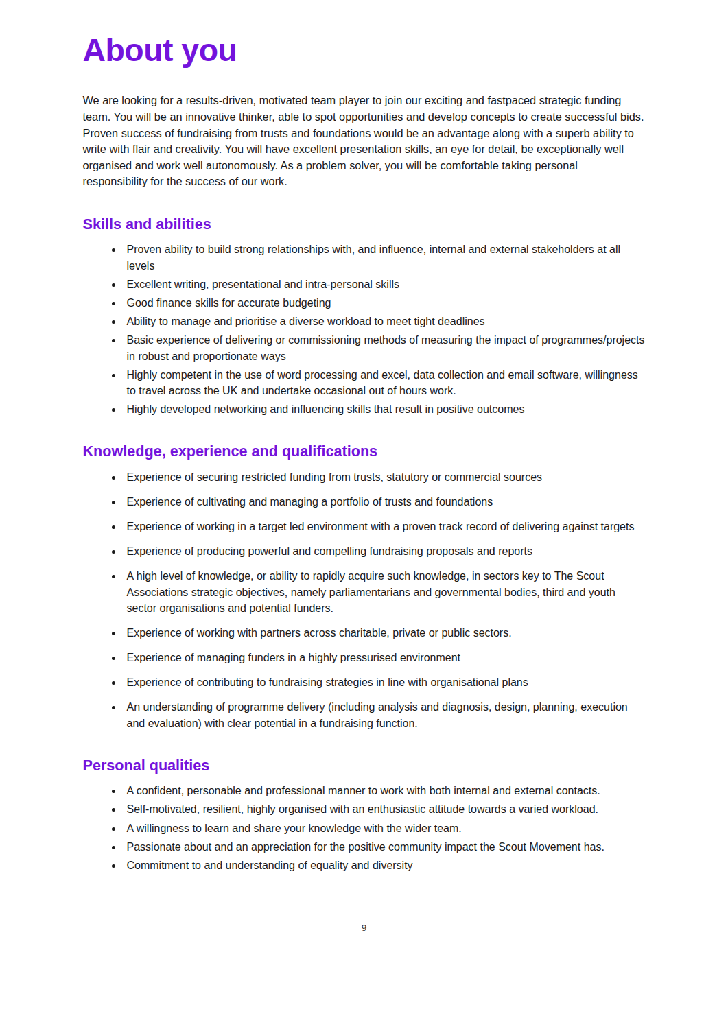About you
We are looking for a results-driven, motivated team player to join our exciting and fastpaced strategic funding team. You will be an innovative thinker, able to spot opportunities and develop concepts to create successful bids. Proven success of fundraising from trusts and foundations would be an advantage along with a superb ability to write with flair and creativity. You will have excellent presentation skills, an eye for detail, be exceptionally well organised and work well autonomously. As a problem solver, you will be comfortable taking personal responsibility for the success of our work.
Skills and abilities
Proven ability to build strong relationships with, and influence, internal and external stakeholders at all levels
Excellent writing, presentational and intra-personal skills
Good finance skills for accurate budgeting
Ability to manage and prioritise a diverse workload to meet tight deadlines
Basic experience of delivering or commissioning methods of measuring the impact of programmes/projects in robust and proportionate ways
Highly competent in the use of word processing and excel, data collection and email software, willingness to travel across the UK and undertake occasional out of hours work.
Highly developed networking and influencing skills that result in positive outcomes
Knowledge, experience and qualifications
Experience of securing restricted funding from trusts, statutory or commercial sources
Experience of cultivating and managing a portfolio of trusts and foundations
Experience of working in a target led environment with a proven track record of delivering against targets
Experience of producing powerful and compelling fundraising proposals and reports
A high level of knowledge, or ability to rapidly acquire such knowledge, in sectors key to The Scout Associations strategic objectives, namely parliamentarians and governmental bodies, third and youth sector organisations and potential funders.
Experience of working with partners across charitable, private or public sectors.
Experience of managing funders in a highly pressurised environment
Experience of contributing to fundraising strategies in line with organisational plans
An understanding of programme delivery (including analysis and diagnosis, design, planning, execution and evaluation) with clear potential in a fundraising function.
Personal qualities
A confident, personable and professional manner to work with both internal and external contacts.
Self-motivated, resilient, highly organised with an enthusiastic attitude towards a varied workload.
A willingness to learn and share your knowledge with the wider team.
Passionate about and an appreciation for the positive community impact the Scout Movement has.
Commitment to and understanding of equality and diversity
9